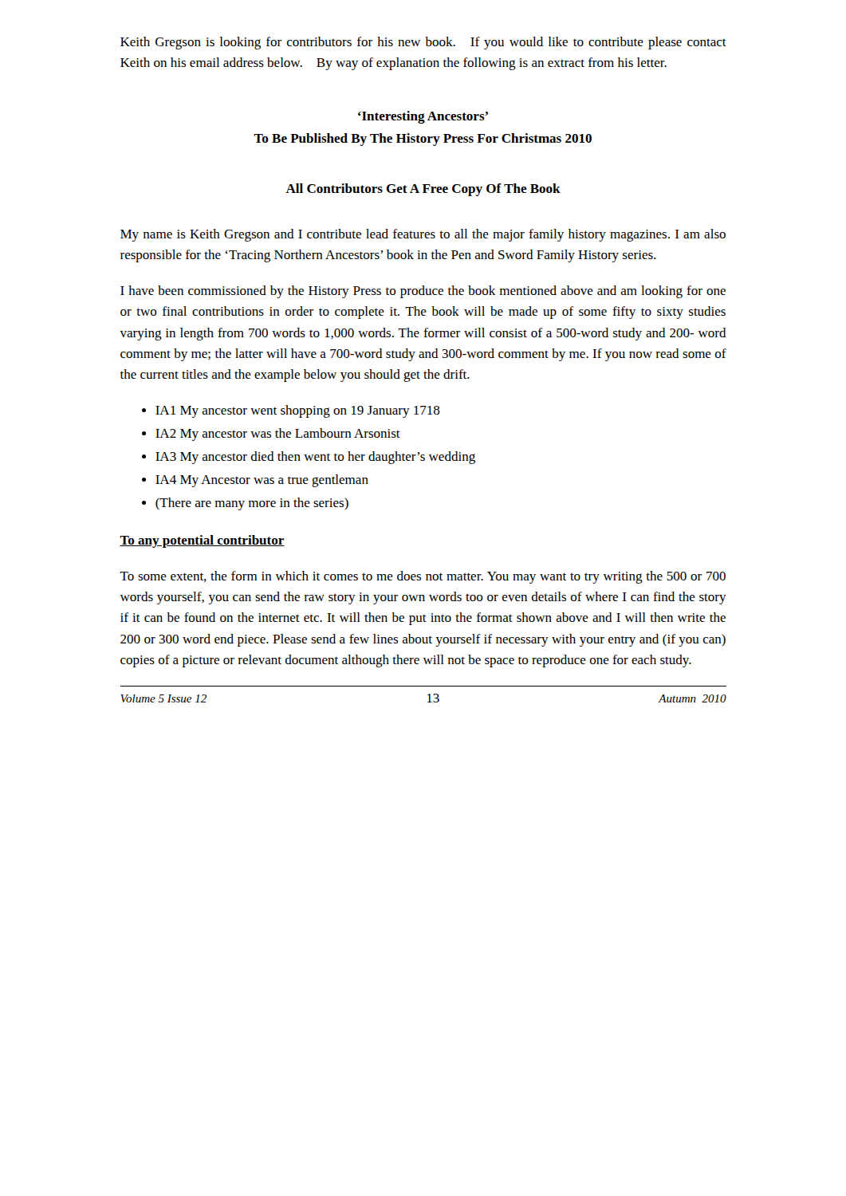Keith Gregson is looking for contributors for his new book. If you would like to contribute please contact Keith on his email address below. By way of explanation the following is an extract from his letter.
‘Interesting Ancestors’
To Be Published By The History Press For Christmas 2010
All Contributors Get A Free Copy Of The Book
My name is Keith Gregson and I contribute lead features to all the major family history magazines. I am also responsible for the ‘Tracing Northern Ancestors’ book in the Pen and Sword Family History series.
I have been commissioned by the History Press to produce the book mentioned above and am looking for one or two final contributions in order to complete it. The book will be made up of some fifty to sixty studies varying in length from 700 words to 1,000 words. The former will consist of a 500-word study and 200- word comment by me; the latter will have a 700-word study and 300-word comment by me. If you now read some of the current titles and the example below you should get the drift.
IA1 My ancestor went shopping on 19 January 1718
IA2 My ancestor was the Lambourn Arsonist
IA3 My ancestor died then went to her daughter’s wedding
IA4 My Ancestor was a true gentleman
(There are many more in the series)
To any potential contributor
To some extent, the form in which it comes to me does not matter. You may want to try writing the 500 or 700 words yourself, you can send the raw story in your own words too or even details of where I can find the story if it can be found on the internet etc. It will then be put into the format shown above and I will then write the 200 or 300 word end piece. Please send a few lines about yourself if necessary with your entry and (if you can) copies of a picture or relevant document although there will not be space to reproduce one for each study.
Volume 5 Issue 12 13 Autumn 2010